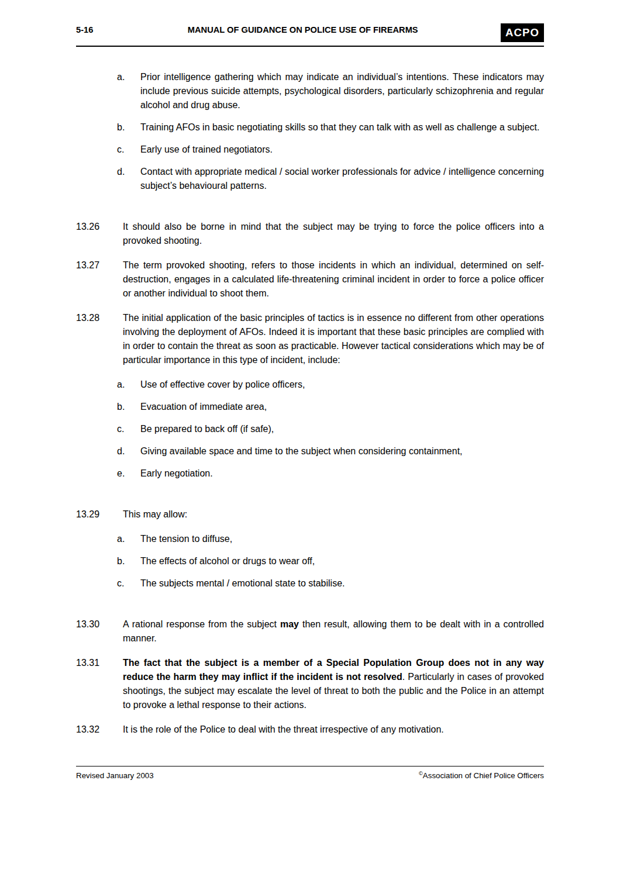5-16
MANUAL OF GUIDANCE ON POLICE USE OF FIREARMS
ACPO
a. Prior intelligence gathering which may indicate an individual’s intentions. These indicators may include previous suicide attempts, psychological disorders, particularly schizophrenia and regular alcohol and drug abuse.
b. Training AFOs in basic negotiating skills so that they can talk with as well as challenge a subject.
c. Early use of trained negotiators.
d. Contact with appropriate medical / social worker professionals for advice / intelligence concerning subject’s behavioural patterns.
13.26
It should also be borne in mind that the subject may be trying to force the police officers into a provoked shooting.
13.27
The term provoked shooting, refers to those incidents in which an individual, determined on self-destruction, engages in a calculated life-threatening criminal incident in order to force a police officer or another individual to shoot them.
13.28
The initial application of the basic principles of tactics is in essence no different from other operations involving the deployment of AFOs. Indeed it is important that these basic principles are complied with in order to contain the threat as soon as practicable. However tactical considerations which may be of particular importance in this type of incident, include:
a. Use of effective cover by police officers,
b. Evacuation of immediate area,
c. Be prepared to back off (if safe),
d. Giving available space and time to the subject when considering containment,
e. Early negotiation.
13.29
This may allow:
a. The tension to diffuse,
b. The effects of alcohol or drugs to wear off,
c. The subjects mental / emotional state to stabilise.
13.30
A rational response from the subject may then result, allowing them to be dealt with in a controlled manner.
13.31
The fact that the subject is a member of a Special Population Group does not in any way reduce the harm they may inflict if the incident is not resolved. Particularly in cases of provoked shootings, the subject may escalate the level of threat to both the public and the Police in an attempt to provoke a lethal response to their actions.
13.32
It is the role of the Police to deal with the threat irrespective of any motivation.
Revised January 2003
©Association of Chief Police Officers